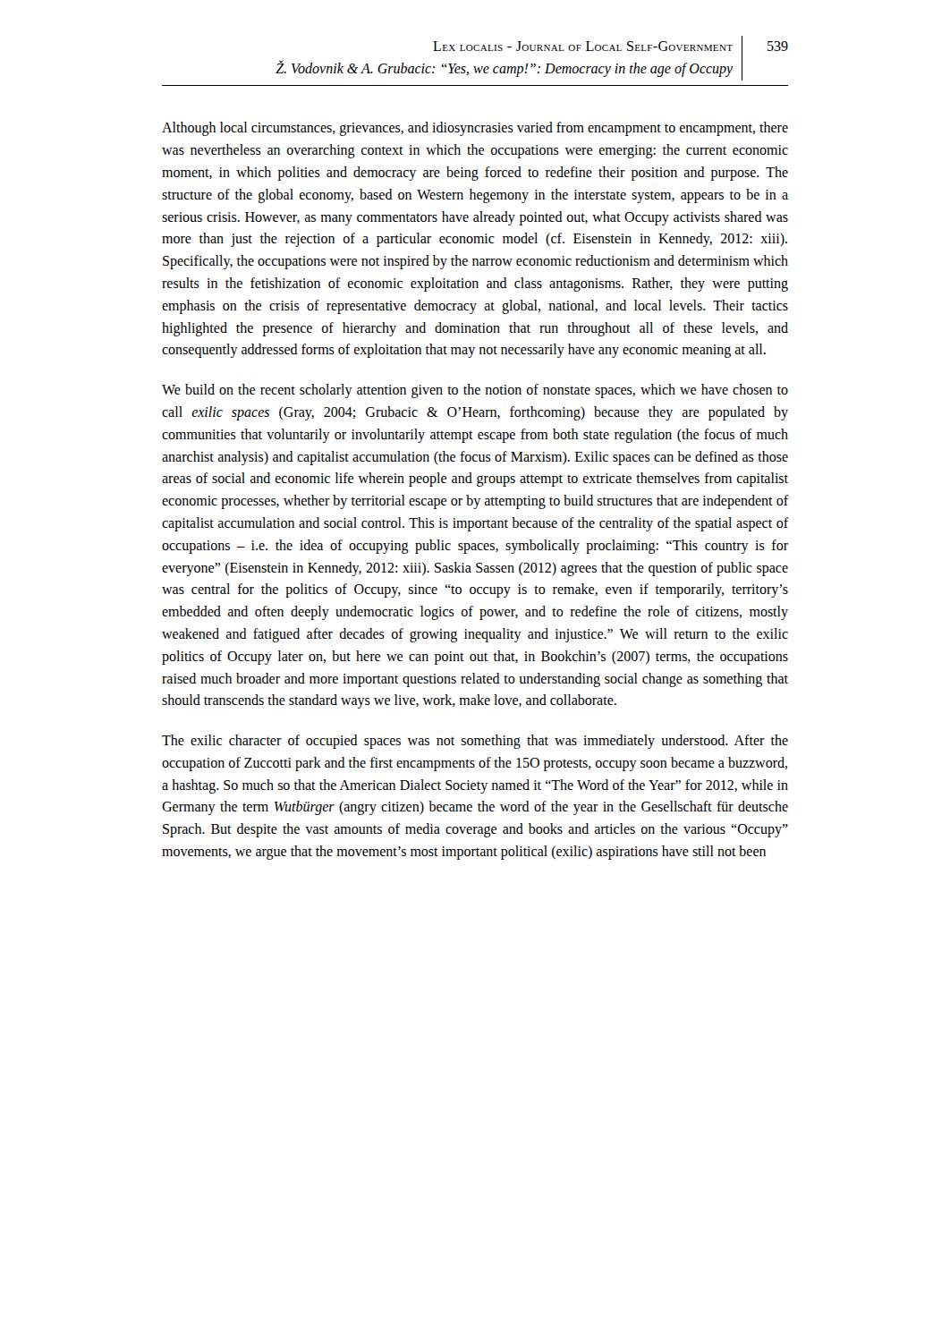Lex localis - Journal of Local Self-Government
Ž. Vodovnik & A. Grubacic: “Yes, we camp!”: Democracy in the age of Occupy
539
Although local circumstances, grievances, and idiosyncrasies varied from encampment to encampment, there was nevertheless an overarching context in which the occupations were emerging: the current economic moment, in which polities and democracy are being forced to redefine their position and purpose. The structure of the global economy, based on Western hegemony in the interstate system, appears to be in a serious crisis. However, as many commentators have already pointed out, what Occupy activists shared was more than just the rejection of a particular economic model (cf. Eisenstein in Kennedy, 2012: xiii). Specifically, the occupations were not inspired by the narrow economic reductionism and determinism which results in the fetishization of economic exploitation and class antagonisms. Rather, they were putting emphasis on the crisis of representative democracy at global, national, and local levels. Their tactics highlighted the presence of hierarchy and domination that run throughout all of these levels, and consequently addressed forms of exploitation that may not necessarily have any economic meaning at all.
We build on the recent scholarly attention given to the notion of nonstate spaces, which we have chosen to call exilic spaces (Gray, 2004; Grubacic & O’Hearn, forthcoming) because they are populated by communities that voluntarily or involuntarily attempt escape from both state regulation (the focus of much anarchist analysis) and capitalist accumulation (the focus of Marxism). Exilic spaces can be defined as those areas of social and economic life wherein people and groups attempt to extricate themselves from capitalist economic processes, whether by territorial escape or by attempting to build structures that are independent of capitalist accumulation and social control. This is important because of the centrality of the spatial aspect of occupations – i.e. the idea of occupying public spaces, symbolically proclaiming: “This country is for everyone” (Eisenstein in Kennedy, 2012: xiii). Saskia Sassen (2012) agrees that the question of public space was central for the politics of Occupy, since “to occupy is to remake, even if temporarily, territory’s embedded and often deeply undemocratic logics of power, and to redefine the role of citizens, mostly weakened and fatigued after decades of growing inequality and injustice.” We will return to the exilic politics of Occupy later on, but here we can point out that, in Bookchin’s (2007) terms, the occupations raised much broader and more important questions related to understanding social change as something that should transcends the standard ways we live, work, make love, and collaborate.
The exilic character of occupied spaces was not something that was immediately understood. After the occupation of Zuccotti park and the first encampments of the 15O protests, occupy soon became a buzzword, a hashtag. So much so that the American Dialect Society named it “The Word of the Year” for 2012, while in Germany the term Wutbürger (angry citizen) became the word of the year in the Gesellschaft für deutsche Sprach. But despite the vast amounts of media coverage and books and articles on the various “Occupy” movements, we argue that the movement’s most important political (exilic) aspirations have still not been